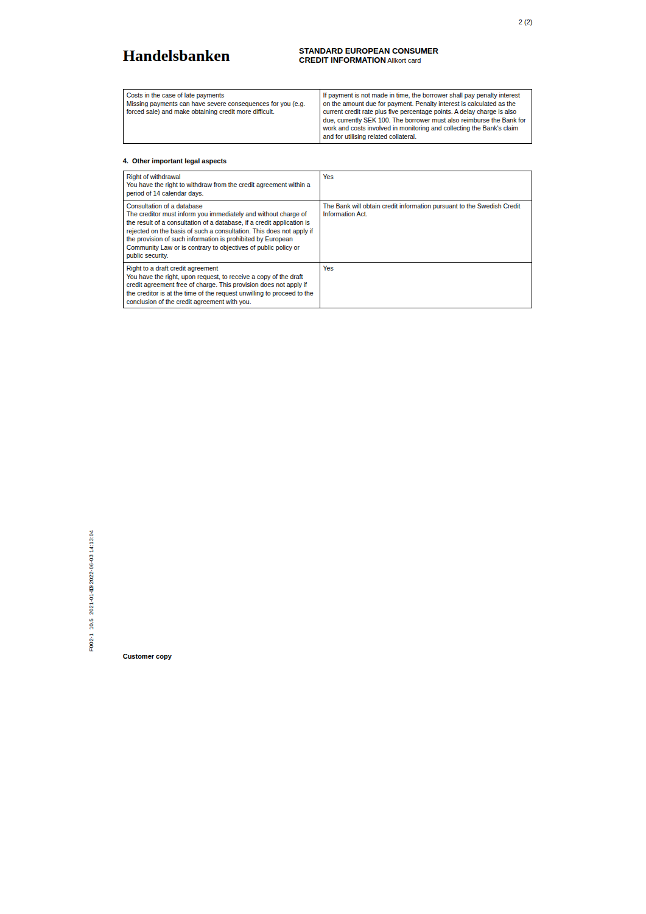2 (2)
Handelsbanken
Standard European Consumer
Credit Information Allkort card
| Costs in the case of late payments Missing payments can have severe consequences for you (e.g. forced sale) and make obtaining credit more difficult. | If payment is not made in time, the borrower shall pay penalty interest on the amount due for payment. Penalty interest is calculated as the current credit rate plus five percentage points. A delay charge is also due, currently SEK 100. The borrower must also reimburse the Bank for work and costs involved in monitoring and collecting the Bank's claim and for utilising related collateral. |
4. Other important legal aspects
| Right of withdrawal You have the right to withdraw from the credit agreement within a period of 14 calendar days. | Yes |
| Consultation of a database The creditor must inform you immediately and without charge of the result of a consultation of a database, if a credit application is rejected on the basis of such a consultation. This does not apply if the provision of such information is prohibited by European Community Law or is contrary to objectives of public policy or public security. | The Bank will obtain credit information pursuant to the Swedish Credit Information Act. |
| Right to a draft credit agreement You have the right, upon request, to receive a copy of the draft credit agreement free of charge. This provision does not apply if the creditor is at the time of the request unwilling to proceed to the conclusion of the credit agreement with you. | Yes |
ID 2022-06-03 14:13:04
F002-1 10.5 2021-01-19
Customer copy